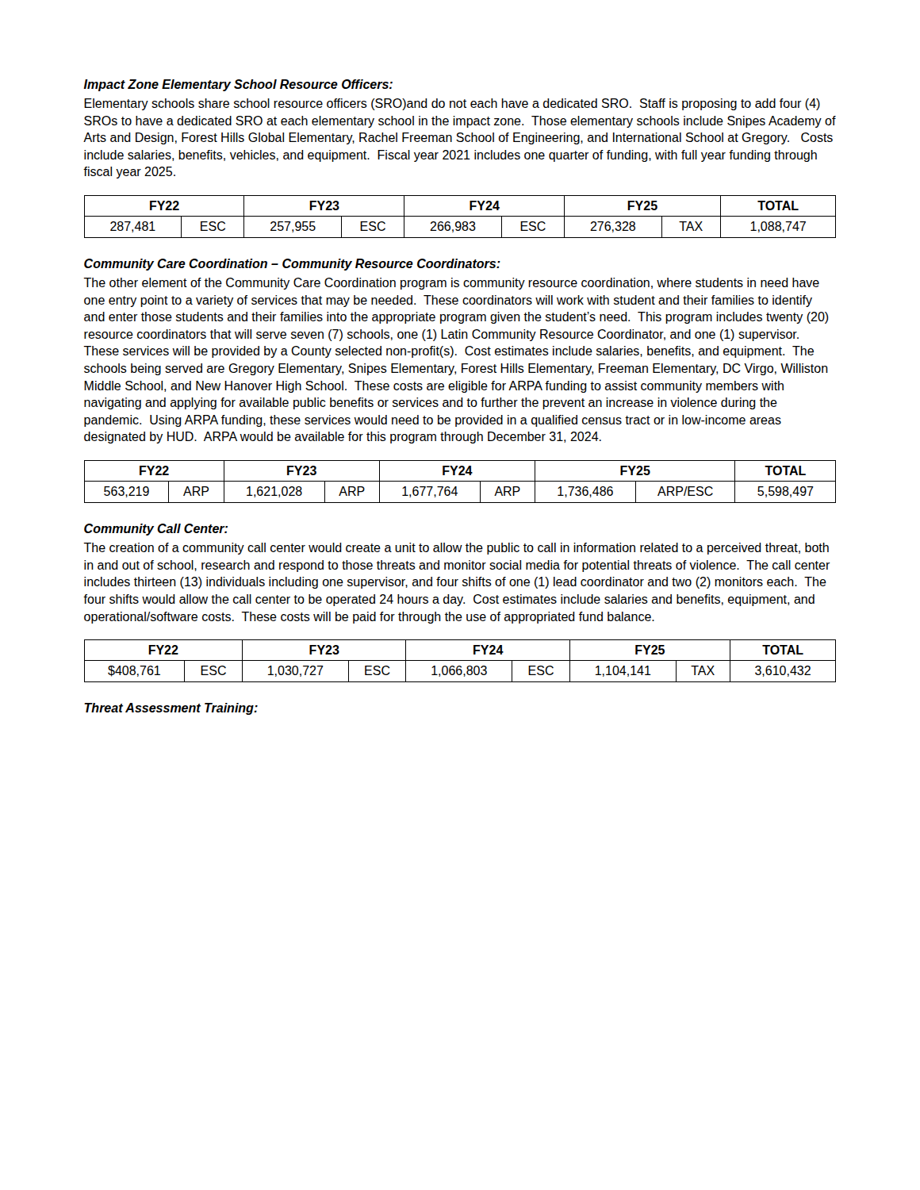Impact Zone Elementary School Resource Officers:
Elementary schools share school resource officers (SRO)and do not each have a dedicated SRO. Staff is proposing to add four (4) SROs to have a dedicated SRO at each elementary school in the impact zone. Those elementary schools include Snipes Academy of Arts and Design, Forest Hills Global Elementary, Rachel Freeman School of Engineering, and International School at Gregory. Costs include salaries, benefits, vehicles, and equipment. Fiscal year 2021 includes one quarter of funding, with full year funding through fiscal year 2025.
| FY22 | FY23 | FY24 | FY25 | TOTAL |
| --- | --- | --- | --- | --- |
| 287,481 | ESC | 257,955 | ESC | 266,983 | ESC | 276,328 | TAX | 1,088,747 |
Community Care Coordination – Community Resource Coordinators:
The other element of the Community Care Coordination program is community resource coordination, where students in need have one entry point to a variety of services that may be needed. These coordinators will work with student and their families to identify and enter those students and their families into the appropriate program given the student’s need. This program includes twenty (20) resource coordinators that will serve seven (7) schools, one (1) Latin Community Resource Coordinator, and one (1) supervisor. These services will be provided by a County selected non-profit(s). Cost estimates include salaries, benefits, and equipment. The schools being served are Gregory Elementary, Snipes Elementary, Forest Hills Elementary, Freeman Elementary, DC Virgo, Williston Middle School, and New Hanover High School. These costs are eligible for ARPA funding to assist community members with navigating and applying for available public benefits or services and to further the prevent an increase in violence during the pandemic. Using ARPA funding, these services would need to be provided in a qualified census tract or in low-income areas designated by HUD. ARPA would be available for this program through December 31, 2024.
| FY22 | FY23 | FY24 | FY25 | TOTAL |
| --- | --- | --- | --- | --- |
| 563,219 | ARP | 1,621,028 | ARP | 1,677,764 | ARP | 1,736,486 | ARP/ESC | 5,598,497 |
Community Call Center:
The creation of a community call center would create a unit to allow the public to call in information related to a perceived threat, both in and out of school, research and respond to those threats and monitor social media for potential threats of violence. The call center includes thirteen (13) individuals including one supervisor, and four shifts of one (1) lead coordinator and two (2) monitors each. The four shifts would allow the call center to be operated 24 hours a day. Cost estimates include salaries and benefits, equipment, and operational/software costs. These costs will be paid for through the use of appropriated fund balance.
| FY22 | FY23 | FY24 | FY25 | TOTAL |
| --- | --- | --- | --- | --- |
| $408,761 | ESC | 1,030,727 | ESC | 1,066,803 | ESC | 1,104,141 | TAX | 3,610,432 |
Threat Assessment Training: